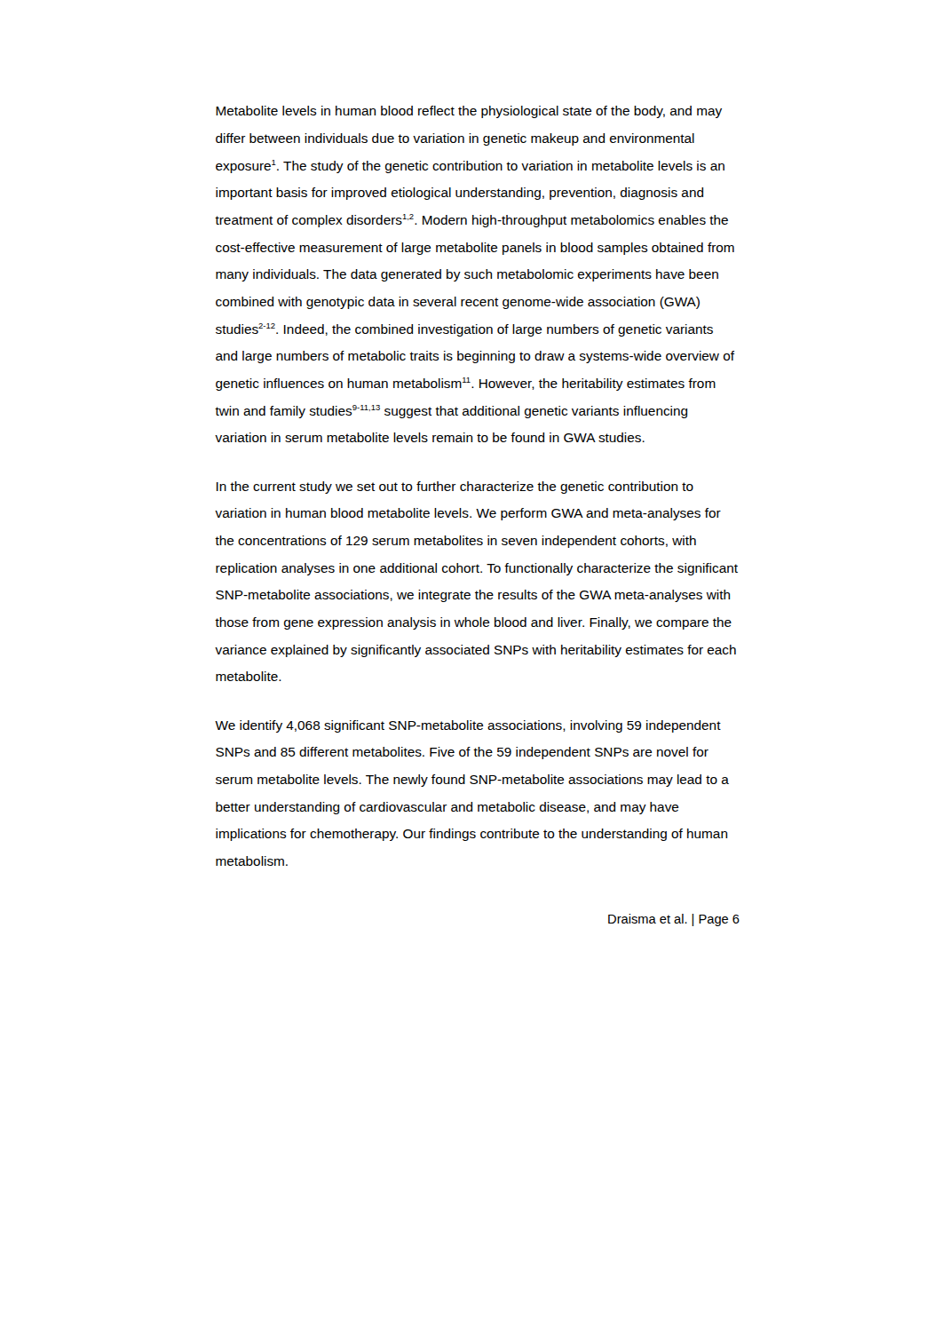Metabolite levels in human blood reflect the physiological state of the body, and may differ between individuals due to variation in genetic makeup and environmental exposure1. The study of the genetic contribution to variation in metabolite levels is an important basis for improved etiological understanding, prevention, diagnosis and treatment of complex disorders1,2. Modern high-throughput metabolomics enables the cost-effective measurement of large metabolite panels in blood samples obtained from many individuals. The data generated by such metabolomic experiments have been combined with genotypic data in several recent genome-wide association (GWA) studies2-12. Indeed, the combined investigation of large numbers of genetic variants and large numbers of metabolic traits is beginning to draw a systems-wide overview of genetic influences on human metabolism11. However, the heritability estimates from twin and family studies9-11,13 suggest that additional genetic variants influencing variation in serum metabolite levels remain to be found in GWA studies.
In the current study we set out to further characterize the genetic contribution to variation in human blood metabolite levels. We perform GWA and meta-analyses for the concentrations of 129 serum metabolites in seven independent cohorts, with replication analyses in one additional cohort. To functionally characterize the significant SNP-metabolite associations, we integrate the results of the GWA meta-analyses with those from gene expression analysis in whole blood and liver. Finally, we compare the variance explained by significantly associated SNPs with heritability estimates for each metabolite.
We identify 4,068 significant SNP-metabolite associations, involving 59 independent SNPs and 85 different metabolites. Five of the 59 independent SNPs are novel for serum metabolite levels. The newly found SNP-metabolite associations may lead to a better understanding of cardiovascular and metabolic disease, and may have implications for chemotherapy. Our findings contribute to the understanding of human metabolism.
Draisma et al. | Page 6